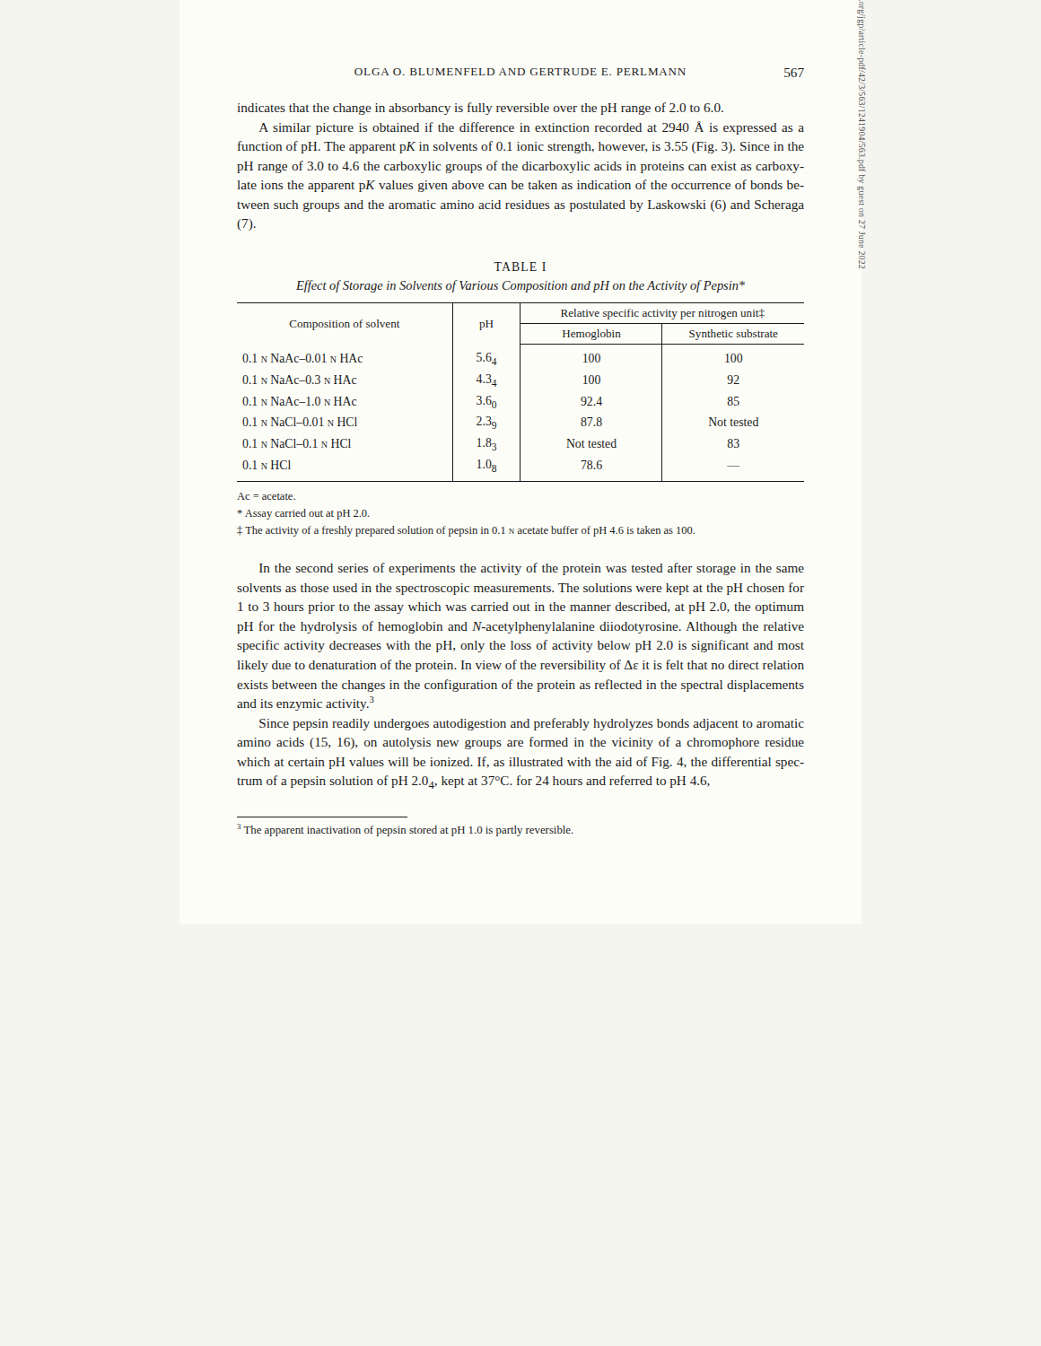OLGA O. BLUMENFELD AND GERTRUDE E. PERLMANN 567
indicates that the change in absorbancy is fully reversible over the pH range of 2.0 to 6.0.
A similar picture is obtained if the difference in extinction recorded at 2940 Å is expressed as a function of pH. The apparent pK in solvents of 0.1 ionic strength, however, is 3.55 (Fig. 3). Since in the pH range of 3.0 to 4.6 the carboxylic groups of the dicarboxylic acids in proteins can exist as carboxylate ions the apparent pK values given above can be taken as indication of the occurrence of bonds between such groups and the aromatic amino acid residues as postulated by Laskowski (6) and Scheraga (7).
TABLE I
Effect of Storage in Solvents of Various Composition and pH on the Activity of Pepsin*
| Composition of solvent | pH | Relative specific activity per nitrogen unit‡ |
| --- | --- | --- |
| Hemoglobin | Synthetic substrate |
| 0.1 n NaAc–0.01 n HAc | 5.6 4 | 100 | 100 |
| 0.1 n NaAc–0.3 n HAc | 4.3 4 | 100 | 92 |
| 0.1 n NaAc–1.0 n HAc | 3.6 0 | 92.4 | 85 |
| 0.1 n NaCl–0.01 n HCl | 2.3 9 | 87.8 | Not tested |
| 0.1 n NaCl–0.1 n HCl | 1.8 3 | Not tested | 83 |
| 0.1 n HCl | 1.0 8 | 78.6 | — |
Ac = acetate.
* Assay carried out at pH 2.0.
‡ The activity of a freshly prepared solution of pepsin in 0.1 n acetate buffer of pH 4.6 is taken as 100.
In the second series of experiments the activity of the protein was tested after storage in the same solvents as those used in the spectroscopic measurements. The solutions were kept at the pH chosen for 1 to 3 hours prior to the assay which was carried out in the manner described, at pH 2.0, the optimum pH for the hydrolysis of hemoglobin and N-acetylphenylalanine diiodotyrosine. Although the relative specific activity decreases with the pH, only the loss of activity below pH 2.0 is significant and most likely due to denaturation of the protein. In view of the reversibility of Δε it is felt that no direct relation exists between the changes in the configuration of the protein as reflected in the spectral displacements and its enzymic activity.3
Since pepsin readily undergoes autodigestion and preferably hydrolyzes bonds adjacent to aromatic amino acids (15, 16), on autolysis new groups are formed in the vicinity of a chromophore residue which at certain pH values will be ionized. If, as illustrated with the aid of Fig. 4, the differential spectrum of a pepsin solution of pH 2.04, kept at 37°C. for 24 hours and referred to pH 4.6,
3 The apparent inactivation of pepsin stored at pH 1.0 is partly reversible.
Downloaded from http://rupress.org/jgp/article-pdf/42/3/563/1241904/563.pdf by guest on 27 June 2022